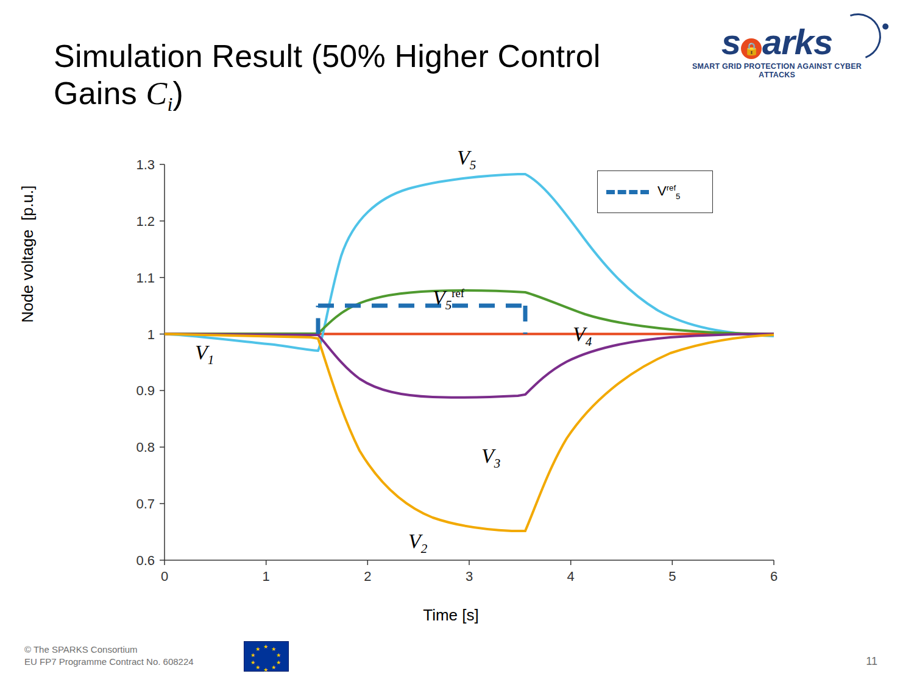Simulation Result (50% Higher Control Gains Ci)
s🔒arks
SMART GRID PROTECTION AGAINST CYBER ATTACKS
Node voltage [p.u.]
Time [s]
Vref5
V1 V2 V3 V4 V5 V5ref 0.6 0.7 0.8 0.9 1 1.1 1.2 1.3 0 1 2 3 4 5 6
© The SPARKS Consortium
EU FP7 Programme Contract No. 608224
★ ★ ★ ★ ★ ★ ★ ★ ★ ★
11